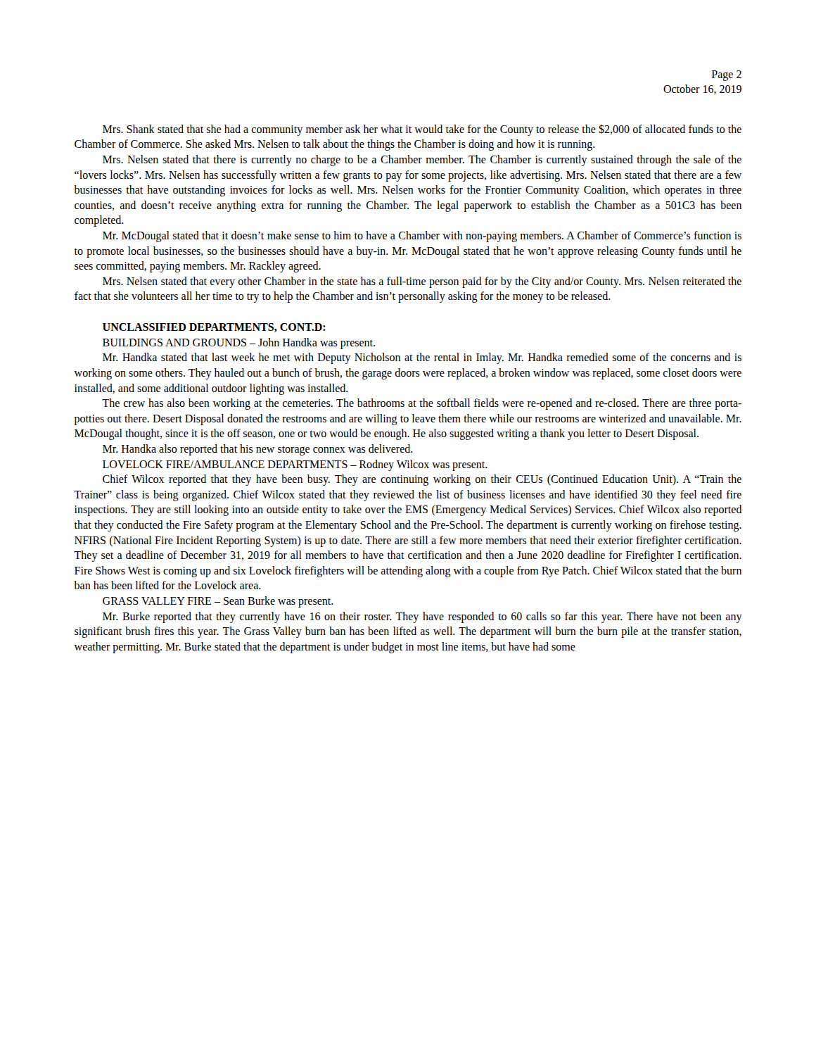Page 2
October 16, 2019
Mrs. Shank stated that she had a community member ask her what it would take for the County to release the $2,000 of allocated funds to the Chamber of Commerce. She asked Mrs. Nelsen to talk about the things the Chamber is doing and how it is running.
Mrs. Nelsen stated that there is currently no charge to be a Chamber member. The Chamber is currently sustained through the sale of the “lovers locks”. Mrs. Nelsen has successfully written a few grants to pay for some projects, like advertising. Mrs. Nelsen stated that there are a few businesses that have outstanding invoices for locks as well. Mrs. Nelsen works for the Frontier Community Coalition, which operates in three counties, and doesn’t receive anything extra for running the Chamber. The legal paperwork to establish the Chamber as a 501C3 has been completed.
Mr. McDougal stated that it doesn’t make sense to him to have a Chamber with non-paying members. A Chamber of Commerce’s function is to promote local businesses, so the businesses should have a buy-in. Mr. McDougal stated that he won’t approve releasing County funds until he sees committed, paying members. Mr. Rackley agreed.
Mrs. Nelsen stated that every other Chamber in the state has a full-time person paid for by the City and/or County. Mrs. Nelsen reiterated the fact that she volunteers all her time to try to help the Chamber and isn’t personally asking for the money to be released.
UNCLASSIFIED DEPARTMENTS, CONT.D:
BUILDINGS AND GROUNDS – John Handka was present.
Mr. Handka stated that last week he met with Deputy Nicholson at the rental in Imlay. Mr. Handka remedied some of the concerns and is working on some others. They hauled out a bunch of brush, the garage doors were replaced, a broken window was replaced, some closet doors were installed, and some additional outdoor lighting was installed.
The crew has also been working at the cemeteries. The bathrooms at the softball fields were re-opened and re-closed. There are three porta-potties out there. Desert Disposal donated the restrooms and are willing to leave them there while our restrooms are winterized and unavailable. Mr. McDougal thought, since it is the off season, one or two would be enough. He also suggested writing a thank you letter to Desert Disposal.
Mr. Handka also reported that his new storage connex was delivered.
LOVELOCK FIRE/AMBULANCE DEPARTMENTS – Rodney Wilcox was present.
Chief Wilcox reported that they have been busy. They are continuing working on their CEUs (Continued Education Unit). A “Train the Trainer” class is being organized. Chief Wilcox stated that they reviewed the list of business licenses and have identified 30 they feel need fire inspections. They are still looking into an outside entity to take over the EMS (Emergency Medical Services) Services. Chief Wilcox also reported that they conducted the Fire Safety program at the Elementary School and the Pre-School. The department is currently working on firehose testing. NFIRS (National Fire Incident Reporting System) is up to date. There are still a few more members that need their exterior firefighter certification. They set a deadline of December 31, 2019 for all members to have that certification and then a June 2020 deadline for Firefighter I certification. Fire Shows West is coming up and six Lovelock firefighters will be attending along with a couple from Rye Patch. Chief Wilcox stated that the burn ban has been lifted for the Lovelock area.
GRASS VALLEY FIRE – Sean Burke was present.
Mr. Burke reported that they currently have 16 on their roster. They have responded to 60 calls so far this year. There have not been any significant brush fires this year. The Grass Valley burn ban has been lifted as well. The department will burn the burn pile at the transfer station, weather permitting. Mr. Burke stated that the department is under budget in most line items, but have had some